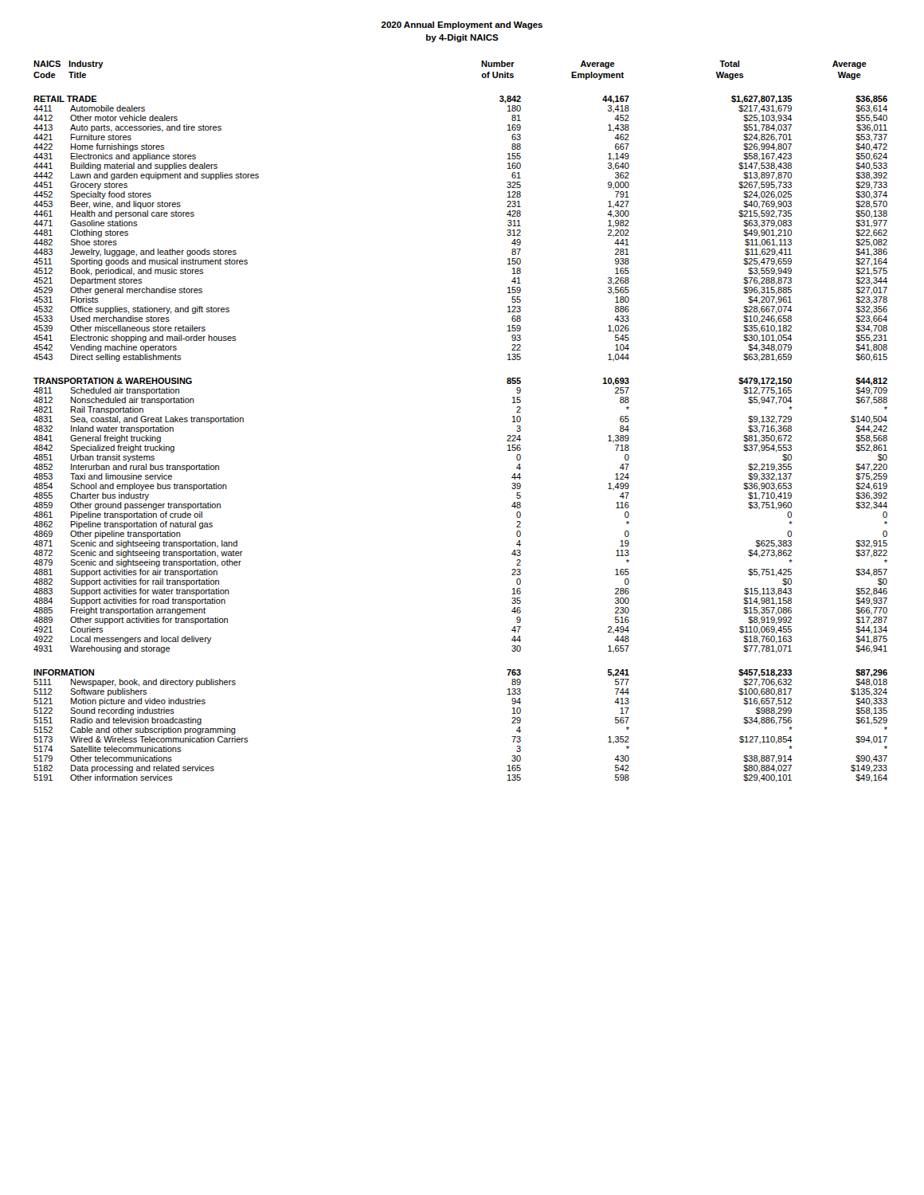2020 Annual Employment and Wages
by 4-Digit NAICS
| NAICS Code | Industry Title | Number of Units | Average Employment | Total Wages | Average Wage |
| --- | --- | --- | --- | --- | --- |
| RETAIL TRADE | 3,842 | 44,167 | $1,627,807,135 | $36,856 |
| 4411 | Automobile dealers | 180 | 3,418 | $217,431,679 | $63,614 |
| 4412 | Other motor vehicle dealers | 81 | 452 | $25,103,934 | $55,540 |
| 4413 | Auto parts, accessories, and tire stores | 169 | 1,438 | $51,784,037 | $36,011 |
| 4421 | Furniture stores | 63 | 462 | $24,826,701 | $53,737 |
| 4422 | Home furnishings stores | 88 | 667 | $26,994,807 | $40,472 |
| 4431 | Electronics and appliance stores | 155 | 1,149 | $58,167,423 | $50,624 |
| 4441 | Building material and supplies dealers | 160 | 3,640 | $147,538,438 | $40,533 |
| 4442 | Lawn and garden equipment and supplies stores | 61 | 362 | $13,897,870 | $38,392 |
| 4451 | Grocery stores | 325 | 9,000 | $267,595,733 | $29,733 |
| 4452 | Specialty food stores | 128 | 791 | $24,026,025 | $30,374 |
| 4453 | Beer, wine, and liquor stores | 231 | 1,427 | $40,769,903 | $28,570 |
| 4461 | Health and personal care stores | 428 | 4,300 | $215,592,735 | $50,138 |
| 4471 | Gasoline stations | 311 | 1,982 | $63,379,083 | $31,977 |
| 4481 | Clothing stores | 312 | 2,202 | $49,901,210 | $22,662 |
| 4482 | Shoe stores | 49 | 441 | $11,061,113 | $25,082 |
| 4483 | Jewelry, luggage, and leather goods stores | 87 | 281 | $11,629,411 | $41,386 |
| 4511 | Sporting goods and musical instrument stores | 150 | 938 | $25,479,659 | $27,164 |
| 4512 | Book, periodical, and music stores | 18 | 165 | $3,559,949 | $21,575 |
| 4521 | Department stores | 41 | 3,268 | $76,288,873 | $23,344 |
| 4529 | Other general merchandise stores | 159 | 3,565 | $96,315,885 | $27,017 |
| 4531 | Florists | 55 | 180 | $4,207,961 | $23,378 |
| 4532 | Office supplies, stationery, and gift stores | 123 | 886 | $28,667,074 | $32,356 |
| 4533 | Used merchandise stores | 68 | 433 | $10,246,658 | $23,664 |
| 4539 | Other miscellaneous store retailers | 159 | 1,026 | $35,610,182 | $34,708 |
| 4541 | Electronic shopping and mail-order houses | 93 | 545 | $30,101,054 | $55,231 |
| 4542 | Vending machine operators | 22 | 104 | $4,348,079 | $41,808 |
| 4543 | Direct selling establishments | 135 | 1,044 | $63,281,659 | $60,615 |
| TRANSPORTATION & WAREHOUSING | 855 | 10,693 | $479,172,150 | $44,812 |
| 4811 | Scheduled air transportation | 9 | 257 | $12,775,165 | $49,709 |
| 4812 | Nonscheduled air transportation | 15 | 88 | $5,947,704 | $67,588 |
| 4821 | Rail Transportation | 2 | * | * | * |
| 4831 | Sea, coastal, and Great Lakes transportation | 10 | 65 | $9,132,729 | $140,504 |
| 4832 | Inland water transportation | 3 | 84 | $3,716,368 | $44,242 |
| 4841 | General freight trucking | 224 | 1,389 | $81,350,672 | $58,568 |
| 4842 | Specialized freight trucking | 156 | 718 | $37,954,553 | $52,861 |
| 4851 | Urban transit systems | 0 | 0 | $0 | $0 |
| 4852 | Interurban and rural bus transportation | 4 | 47 | $2,219,355 | $47,220 |
| 4853 | Taxi and limousine service | 44 | 124 | $9,332,137 | $75,259 |
| 4854 | School and employee bus transportation | 39 | 1,499 | $36,903,653 | $24,619 |
| 4855 | Charter bus industry | 5 | 47 | $1,710,419 | $36,392 |
| 4859 | Other ground passenger transportation | 48 | 116 | $3,751,960 | $32,344 |
| 4861 | Pipeline transportation of crude oil | 0 | 0 | 0 | 0 |
| 4862 | Pipeline transportation of natural gas | 2 | * | * | * |
| 4869 | Other pipeline transportation | 0 | 0 | 0 | 0 |
| 4871 | Scenic and sightseeing transportation, land | 4 | 19 | $625,383 | $32,915 |
| 4872 | Scenic and sightseeing transportation, water | 43 | 113 | $4,273,862 | $37,822 |
| 4879 | Scenic and sightseeing transportation, other | 2 | * | * | * |
| 4881 | Support activities for air transportation | 23 | 165 | $5,751,425 | $34,857 |
| 4882 | Support activities for rail transportation | 0 | 0 | $0 | $0 |
| 4883 | Support activities for water transportation | 16 | 286 | $15,113,843 | $52,846 |
| 4884 | Support activities for road transportation | 35 | 300 | $14,981,158 | $49,937 |
| 4885 | Freight transportation arrangement | 46 | 230 | $15,357,086 | $66,770 |
| 4889 | Other support activities for transportation | 9 | 516 | $8,919,992 | $17,287 |
| 4921 | Couriers | 47 | 2,494 | $110,069,455 | $44,134 |
| 4922 | Local messengers and local delivery | 44 | 448 | $18,760,163 | $41,875 |
| 4931 | Warehousing and storage | 30 | 1,657 | $77,781,071 | $46,941 |
| INFORMATION | 763 | 5,241 | $457,518,233 | $87,296 |
| 5111 | Newspaper, book, and directory publishers | 89 | 577 | $27,706,632 | $48,018 |
| 5112 | Software publishers | 133 | 744 | $100,680,817 | $135,324 |
| 5121 | Motion picture and video industries | 94 | 413 | $16,657,512 | $40,333 |
| 5122 | Sound recording industries | 10 | 17 | $988,299 | $58,135 |
| 5151 | Radio and television broadcasting | 29 | 567 | $34,886,756 | $61,529 |
| 5152 | Cable and other subscription programming | 4 | * | * | * |
| 5173 | Wired & Wireless Telecommunication Carriers | 73 | 1,352 | $127,110,854 | $94,017 |
| 5174 | Satellite telecommunications | 3 | * | * | * |
| 5179 | Other telecommunications | 30 | 430 | $38,887,914 | $90,437 |
| 5182 | Data processing and related services | 165 | 542 | $80,884,027 | $149,233 |
| 5191 | Other information services | 135 | 598 | $29,400,101 | $49,164 |